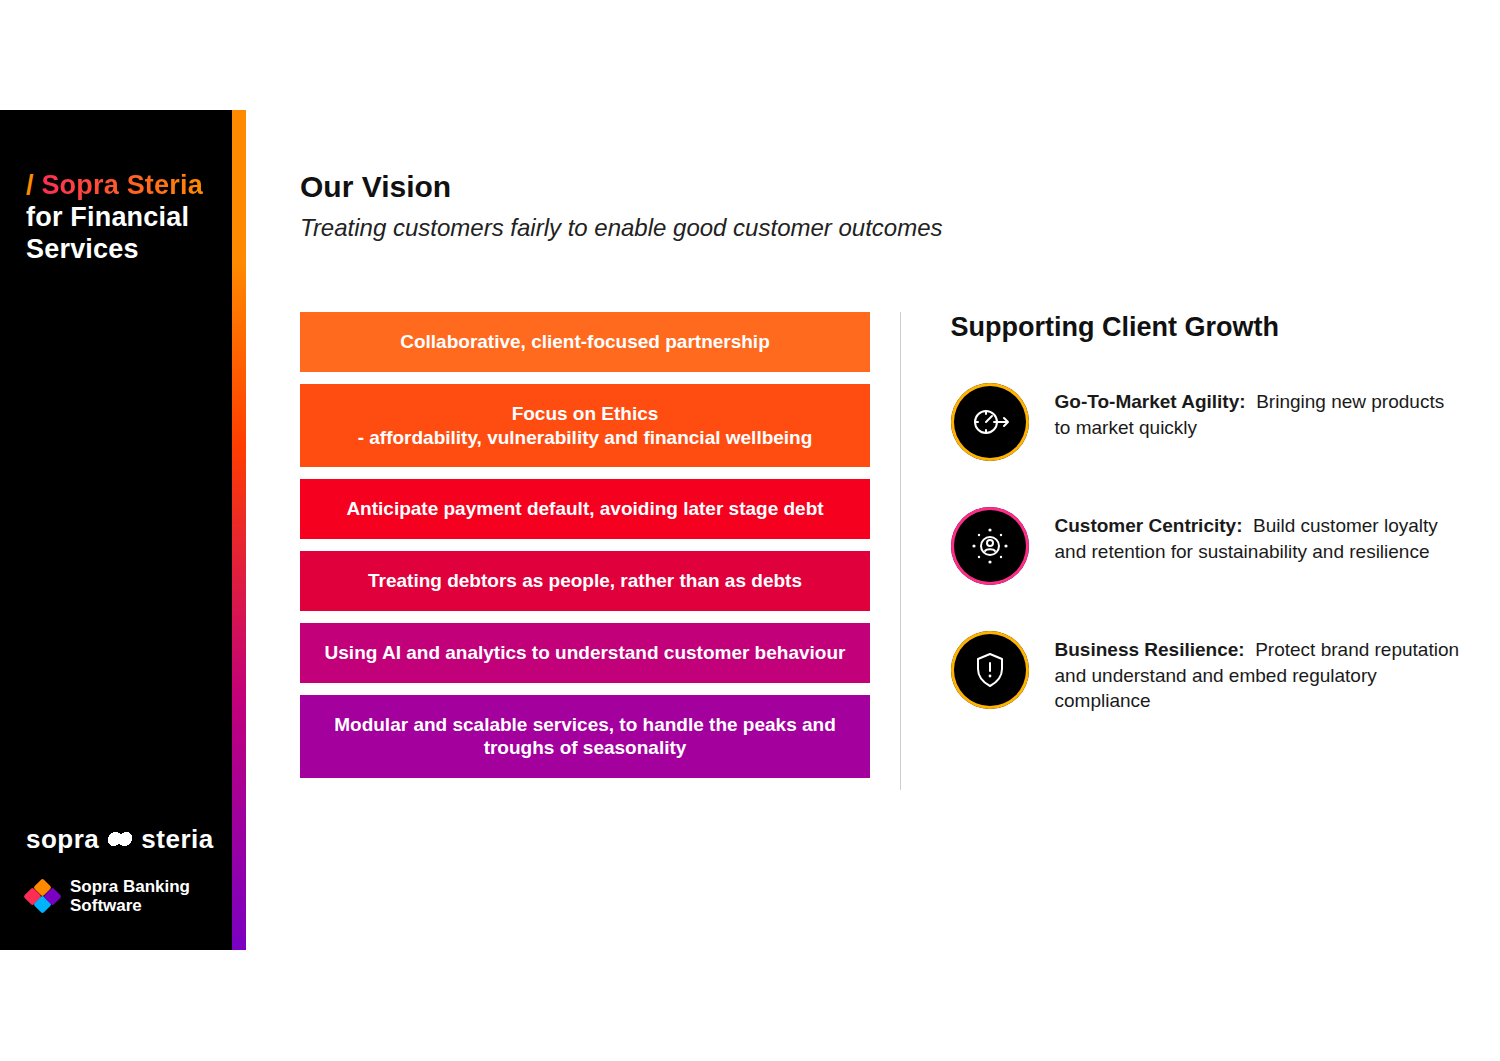/ Sopra Steria for Financial Services
sopra steria
Sopra Banking
Software
Our Vision
Treating customers fairly to enable good customer outcomes
Collaborative, client-focused partnership
Focus on Ethics
- affordability, vulnerability and financial wellbeing
Anticipate payment default, avoiding later stage debt
Treating debtors as people, rather than as debts
Using AI and analytics to understand customer behaviour
Modular and scalable services, to handle the peaks and troughs of seasonality
Supporting Client Growth
Go-To-Market Agility: Bringing new products to market quickly
Customer Centricity: Build customer loyalty and retention for sustainability and resilience
Business Resilience: Protect brand reputation and understand and embed regulatory compliance